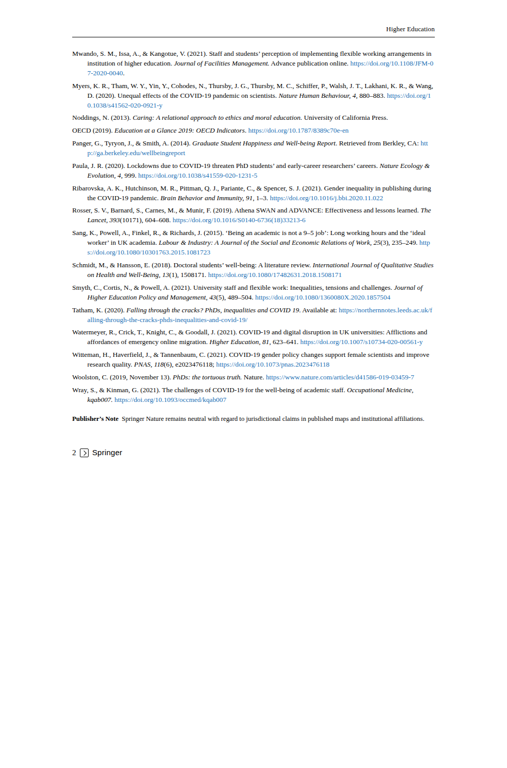Higher Education
Mwando, S. M., Issa, A., & Kangotue, V. (2021). Staff and students’ perception of implementing flexible working arrangements in institution of higher education. Journal of Facilities Management. Advance publication online. https://doi.org/10.1108/JFM-07-2020-0040.
Myers, K. R., Tham, W. Y., Yin, Y., Cohodes, N., Thursby, J. G., Thursby, M. C., Schiffer, P., Walsh, J. T., Lakhani, K. R., & Wang, D. (2020). Unequal effects of the COVID-19 pandemic on scientists. Nature Human Behaviour, 4, 880–883. https://doi.org/10.1038/s41562-020-0921-y
Noddings, N. (2013). Caring: A relational approach to ethics and moral education. University of California Press.
OECD (2019). Education at a Glance 2019: OECD Indicators. https://doi.org/10.1787/8389c70e-en
Panger, G., Tyryon, J., & Smith, A. (2014). Graduate Student Happiness and Well-being Report. Retrieved from Berkley, CA: http://ga.berkeley.edu/wellbeingreport
Paula, J. R. (2020). Lockdowns due to COVID-19 threaten PhD students’ and early-career researchers’ careers. Nature Ecology & Evolution, 4, 999. https://doi.org/10.1038/s41559-020-1231-5
Ribarovska, A. K., Hutchinson, M. R., Pittman, Q. J., Pariante, C., & Spencer, S. J. (2021). Gender inequality in publishing during the COVID-19 pandemic. Brain Behavior and Immunity, 91, 1–3. https://doi.org/10.1016/j.bbi.2020.11.022
Rosser, S. V., Barnard, S., Carnes, M., & Munir, F. (2019). Athena SWAN and ADVANCE: Effectiveness and lessons learned. The Lancet, 393(10171), 604–608. https://doi.org/10.1016/S0140-6736(18)33213-6
Sang, K., Powell, A., Finkel, R., & Richards, J. (2015). ‘Being an academic is not a 9–5 job’: Long working hours and the ‘ideal worker’ in UK academia. Labour & Industry: A Journal of the Social and Economic Relations of Work, 25(3), 235–249. https://doi.org/10.1080/10301763.2015.1081723
Schmidt, M., & Hansson, E. (2018). Doctoral students’ well-being: A literature review. International Journal of Qualitative Studies on Health and Well-Being, 13(1), 1508171. https://doi.org/10.1080/17482631.2018.1508171
Smyth, C., Cortis, N., & Powell, A. (2021). University staff and flexible work: Inequalities, tensions and challenges. Journal of Higher Education Policy and Management, 43(5), 489–504. https://doi.org/10.1080/1360080X.2020.1857504
Tatham, K. (2020). Falling through the cracks? PhDs, inequalities and COVID 19. Available at: https://northernnotes.leeds.ac.uk/falling-through-the-cracks-phds-inequalities-and-covid-19/
Watermeyer, R., Crick, T., Knight, C., & Goodall, J. (2021). COVID-19 and digital disruption in UK universities: Afflictions and affordances of emergency online migration. Higher Education, 81, 623–641. https://doi.org/10.1007/s10734-020-00561-y
Witteman, H., Haverfield, J., & Tannenbaum, C. (2021). COVID-19 gender policy changes support female scientists and improve research quality. PNAS, 118(6), e2023476118; https://doi.org/10.1073/pnas.2023476118
Woolston, C. (2019, November 13). PhDs: the tortuous truth. Nature. https://www.nature.com/articles/d41586-019-03459-7
Wray, S., & Kinman, G. (2021). The challenges of COVID-19 for the well-being of academic staff. Occupational Medicine, kqab007. https://doi.org/10.1093/occmed/kqab007
Publisher’s Note Springer Nature remains neutral with regard to jurisdictional claims in published maps and institutional affiliations.
2 Springer